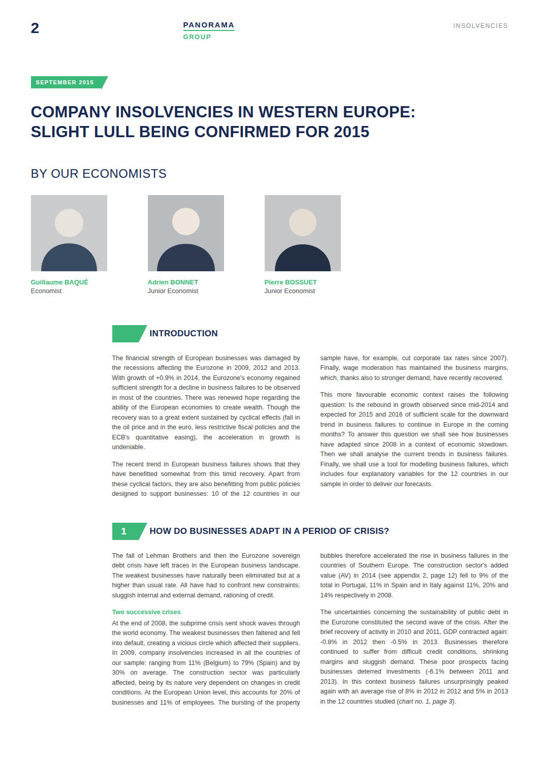2
PANORAMA
GROUP
INSOLVENCIES
SEPTEMBER 2015
COMPANY INSOLVENCIES IN WESTERN EUROPE:
SLIGHT LULL BEING CONFIRMED FOR 2015
BY OUR ECONOMISTS
Guillaume BAQUÉ
Economist
Adrien BONNET
Junior Economist
Pierre BOSSUET
Junior Economist
INTRODUCTION
The financial strength of European businesses was damaged by the recessions affecting the Eurozone in 2009, 2012 and 2013. With growth of +0.9% in 2014, the Eurozone's economy regained sufficient strength for a decline in business failures to be observed in most of the countries. There was renewed hope regarding the ability of the European economies to create wealth. Though the recovery was to a great extent sustained by cyclical effects (fall in the oil price and in the euro, less restrictive fiscal policies and the ECB's quantitative easing), the acceleration in growth is undeniable.
The recent trend in European business failures shows that they have benefitted somewhat from this timid recovery. Apart from these cyclical factors, they are also benefitting from public policies designed to support businesses: 10 of the 12 countries in our sample have, for example, cut corporate tax rates since 2007). Finally, wage moderation has maintained the business margins, which, thanks also to stronger demand, have recently recovered.
This more favourable economic context raises the following question: Is the rebound in growth observed since mid-2014 and expected for 2015 and 2016 of sufficient scale for the downward trend in business failures to continue in Europe in the coming months? To answer this question we shall see how businesses have adapted since 2008 in a context of economic slowdown. Then we shall analyse the current trends in business failures. Finally, we shall use a tool for modelling business failures, which includes four explanatory variables for the 12 countries in our sample in order to deliver our forecasts.
1
HOW DO BUSINESSES ADAPT IN A PERIOD OF CRISIS?
The fall of Lehman Brothers and then the Eurozone sovereign debt crisis have left traces in the European business landscape. The weakest businesses have naturally been eliminated but at a higher than usual rate. All have had to confront new constraints: sluggish internal and external demand, rationing of credit.
Two successive crises
At the end of 2008, the subprime crisis sent shock waves through the world economy. The weakest businesses then faltered and fell into default, creating a vicious circle which affected their suppliers. In 2009, company insolvencies increased in all the countries of our sample: ranging from 11% (Belgium) to 79% (Spain) and by 30% on average. The construction sector was particularly affected, being by its nature very dependent on changes in credit conditions. At the European Union level, this accounts for 20% of businesses and 11% of employees. The bursting of the property bubbles therefore accelerated the rise in business failures in the countries of Southern Europe. The construction sector's added value (AV) in 2014 (see appendix 2, page 12) fell to 9% of the total in Portugal, 11% in Spain and in Italy against 11%, 20% and 14% respectively in 2008.
The uncertainties concerning the sustainability of public debt in the Eurozone constituted the second wave of the crisis. After the brief recovery of activity in 2010 and 2011, GDP contracted again: -0.8% in 2012 then -0.5% in 2013. Businesses therefore continued to suffer from difficult credit conditions, shrinking margins and sluggish demand. These poor prospects facing businesses deterred investments (-6.1% between 2011 and 2013). In this context business failures unsurprisingly peaked again with an average rise of 8% in 2012 in 2012 and 5% in 2013 in the 12 countries studied (chart no. 1, page 3).